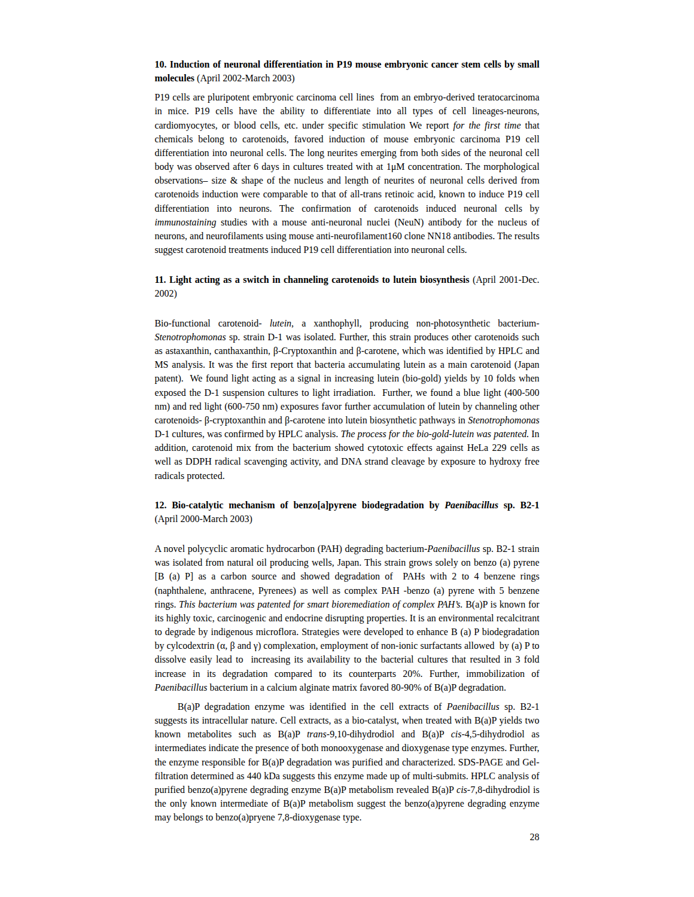10. Induction of neuronal differentiation in P19 mouse embryonic cancer stem cells by small molecules (April 2002-March 2003)
P19 cells are pluripotent embryonic carcinoma cell lines from an embryo-derived teratocarcinoma in mice. P19 cells have the ability to differentiate into all types of cell lineages-neurons, cardiomyocytes, or blood cells, etc. under specific stimulation We report for the first time that chemicals belong to carotenoids, favored induction of mouse embryonic carcinoma P19 cell differentiation into neuronal cells. The long neurites emerging from both sides of the neuronal cell body was observed after 6 days in cultures treated with at 1μM concentration. The morphological observations– size & shape of the nucleus and length of neurites of neuronal cells derived from carotenoids induction were comparable to that of all-trans retinoic acid, known to induce P19 cell differentiation into neurons. The confirmation of carotenoids induced neuronal cells by immunostaining studies with a mouse anti-neuronal nuclei (NeuN) antibody for the nucleus of neurons, and neurofilaments using mouse anti-neurofilament160 clone NN18 antibodies. The results suggest carotenoid treatments induced P19 cell differentiation into neuronal cells.
11. Light acting as a switch in channeling carotenoids to lutein biosynthesis (April 2001-Dec. 2002)
Bio-functional carotenoid- lutein, a xanthophyll, producing non-photosynthetic bacterium-Stenotrophomonas sp. strain D-1 was isolated. Further, this strain produces other carotenoids such as astaxanthin, canthaxanthin, β-Cryptoxanthin and β-carotene, which was identified by HPLC and MS analysis. It was the first report that bacteria accumulating lutein as a main carotenoid (Japan patent). We found light acting as a signal in increasing lutein (bio-gold) yields by 10 folds when exposed the D-1 suspension cultures to light irradiation. Further, we found a blue light (400-500 nm) and red light (600-750 nm) exposures favor further accumulation of lutein by channeling other carotenoids- β-cryptoxanthin and β-carotene into lutein biosynthetic pathways in Stenotrophomonas D-1 cultures, was confirmed by HPLC analysis. The process for the bio-gold-lutein was patented. In addition, carotenoid mix from the bacterium showed cytotoxic effects against HeLa 229 cells as well as DDPH radical scavenging activity, and DNA strand cleavage by exposure to hydroxy free radicals protected.
12. Bio-catalytic mechanism of benzo[a]pyrene biodegradation by Paenibacillus sp. B2-1 (April 2000-March 2003)
A novel polycyclic aromatic hydrocarbon (PAH) degrading bacterium-Paenibacillus sp. B2-1 strain was isolated from natural oil producing wells, Japan. This strain grows solely on benzo (a) pyrene [B (a) P] as a carbon source and showed degradation of PAHs with 2 to 4 benzene rings (naphthalene, anthracene, Pyrenees) as well as complex PAH -benzo (a) pyrene with 5 benzene rings. This bacterium was patented for smart bioremediation of complex PAH’s. B(a)P is known for its highly toxic, carcinogenic and endocrine disrupting properties. It is an environmental recalcitrant to degrade by indigenous microflora. Strategies were developed to enhance B (a) P biodegradation by cylcodextrin (α, β and γ) complexation, employment of non-ionic surfactants allowed by (a) P to dissolve easily lead to increasing its availability to the bacterial cultures that resulted in 3 fold increase in its degradation compared to its counterparts 20%. Further, immobilization of Paenibacillus bacterium in a calcium alginate matrix favored 80-90% of B(a)P degradation.
B(a)P degradation enzyme was identified in the cell extracts of Paenibacillus sp. B2-1 suggests its intracellular nature. Cell extracts, as a bio-catalyst, when treated with B(a)P yields two known metabolites such as B(a)P trans-9,10-dihydrodiol and B(a)P cis-4,5-dihydrodiol as intermediates indicate the presence of both monooxygenase and dioxygenase type enzymes. Further, the enzyme responsible for B(a)P degradation was purified and characterized. SDS-PAGE and Gel-filtration determined as 440 kDa suggests this enzyme made up of multi-submits. HPLC analysis of purified benzo(a)pyrene degrading enzyme B(a)P metabolism revealed B(a)P cis-7,8-dihydrodiol is the only known intermediate of B(a)P metabolism suggest the benzo(a)pyrene degrading enzyme may belongs to benzo(a)pryene 7,8-dioxygenase type.
28